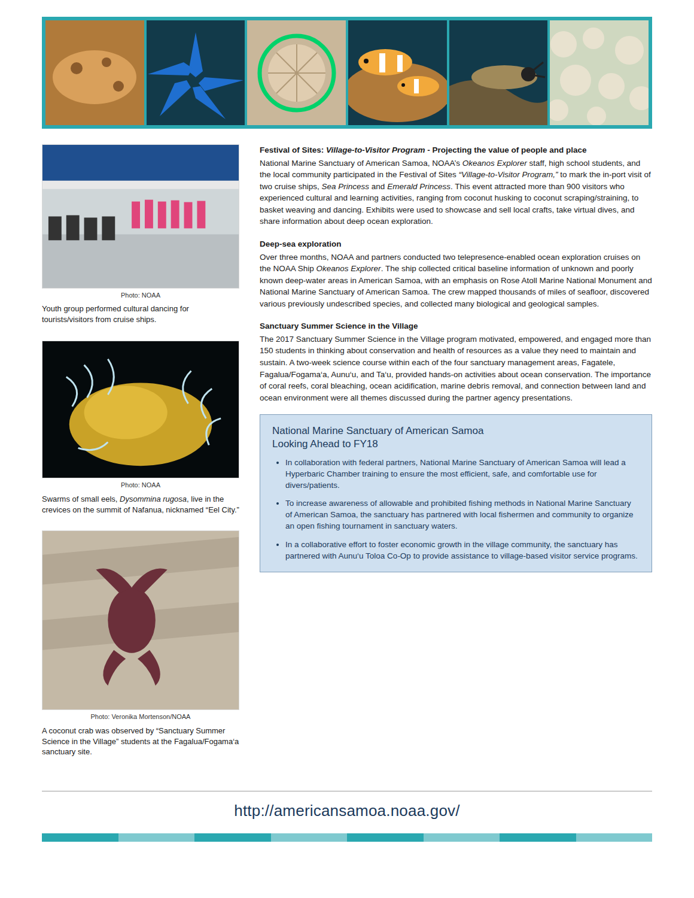Photo: NOAA
Youth group performed cultural dancing for tourists/visitors from cruise ships.
Photo: NOAA
Swarms of small eels, Dysommina rugosa, live in the crevices on the summit of Nafanua, nicknamed “Eel City.”
Photo: Veronika Mortenson/NOAA
A coconut crab was observed by “Sanctuary Summer Science in the Village” students at the Fagalua/Fogama‘a sanctuary site.
Festival of Sites: Village-to-Visitor Program - Projecting the value of people and place
National Marine Sanctuary of American Samoa, NOAA’s Okeanos Explorer staff, high school students, and the local community participated in the Festival of Sites “Village-to-Visitor Program,” to mark the in-port visit of two cruise ships, Sea Princess and Emerald Princess. This event attracted more than 900 visitors who experienced cultural and learning activities, ranging from coconut husking to coconut scraping/straining, to basket weaving and dancing. Exhibits were used to showcase and sell local crafts, take virtual dives, and share information about deep ocean exploration.
Deep-sea exploration
Over three months, NOAA and partners conducted two telepresence-enabled ocean exploration cruises on the NOAA Ship Okeanos Explorer. The ship collected critical baseline information of unknown and poorly known deep-water areas in American Samoa, with an emphasis on Rose Atoll Marine National Monument and National Marine Sanctuary of American Samoa. The crew mapped thousands of miles of seafloor, discovered various previously undescribed species, and collected many biological and geological samples.
Sanctuary Summer Science in the Village
The 2017 Sanctuary Summer Science in the Village program motivated, empowered, and engaged more than 150 students in thinking about conservation and health of resources as a value they need to maintain and sustain. A two-week science course within each of the four sanctuary management areas, Fagatele, Fagalua/Fogama‘a, Aunu‘u, and Ta‘u, provided hands-on activities about ocean conservation. The importance of coral reefs, coral bleaching, ocean acidification, marine debris removal, and connection between land and ocean environment were all themes discussed during the partner agency presentations.
National Marine Sanctuary of American Samoa
Looking Ahead to FY18
In collaboration with federal partners, National Marine Sanctuary of American Samoa will lead a Hyperbaric Chamber training to ensure the most efficient, safe, and comfortable use for divers/patients.
To increase awareness of allowable and prohibited fishing methods in National Marine Sanctuary of American Samoa, the sanctuary has partnered with local fishermen and community to organize an open fishing tournament in sanctuary waters.
In a collaborative effort to foster economic growth in the village community, the sanctuary has partnered with Aunu‘u Toloa Co-Op to provide assistance to village-based visitor service programs.
http://americansamoa.noaa.gov/